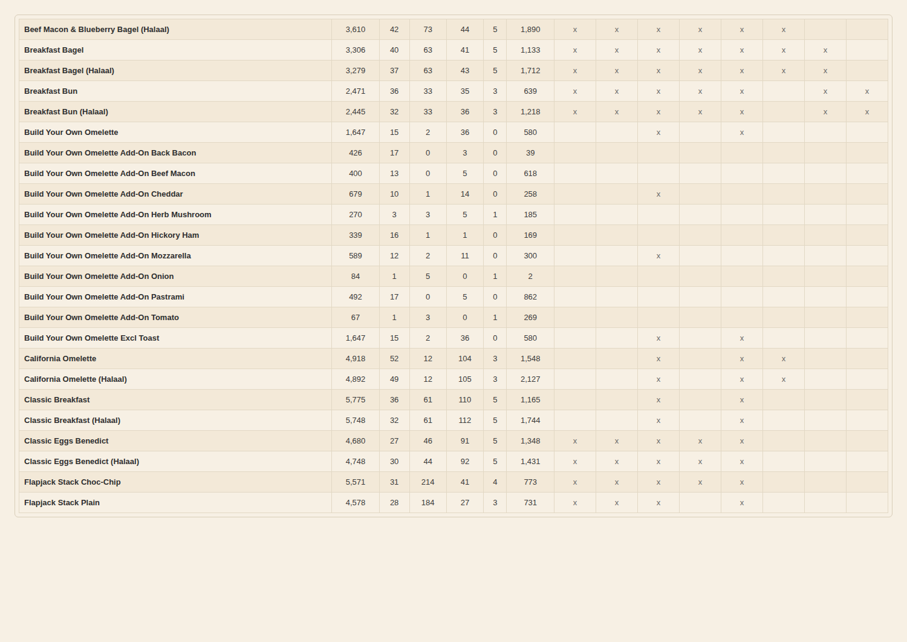| Beef Macon & Blueberry Bagel (Halaal) | 3,610 | 42 | 73 | 44 | 5 | 1,890 | x | x | x | x | x | x | | |
| Breakfast Bagel | 3,306 | 40 | 63 | 41 | 5 | 1,133 | x | x | x | x | x | x | x | |
| Breakfast Bagel (Halaal) | 3,279 | 37 | 63 | 43 | 5 | 1,712 | x | x | x | x | x | x | x | |
| Breakfast Bun | 2,471 | 36 | 33 | 35 | 3 | 639 | x | x | x | x | x | | x | x |
| Breakfast Bun (Halaal) | 2,445 | 32 | 33 | 36 | 3 | 1,218 | x | x | x | x | x | | x | x |
| Build Your Own Omelette | 1,647 | 15 | 2 | 36 | 0 | 580 | | | x | | x | | | |
| Build Your Own Omelette Add-On Back Bacon | 426 | 17 | 0 | 3 | 0 | 39 | | | | | | | | |
| Build Your Own Omelette Add-On Beef Macon | 400 | 13 | 0 | 5 | 0 | 618 | | | | | | | | |
| Build Your Own Omelette Add-On Cheddar | 679 | 10 | 1 | 14 | 0 | 258 | | | x | | | | | |
| Build Your Own Omelette Add-On Herb Mushroom | 270 | 3 | 3 | 5 | 1 | 185 | | | | | | | | |
| Build Your Own Omelette Add-On Hickory Ham | 339 | 16 | 1 | 1 | 0 | 169 | | | | | | | | |
| Build Your Own Omelette Add-On Mozzarella | 589 | 12 | 2 | 11 | 0 | 300 | | | x | | | | | |
| Build Your Own Omelette Add-On Onion | 84 | 1 | 5 | 0 | 1 | 2 | | | | | | | | |
| Build Your Own Omelette Add-On Pastrami | 492 | 17 | 0 | 5 | 0 | 862 | | | | | | | | |
| Build Your Own Omelette Add-On Tomato | 67 | 1 | 3 | 0 | 1 | 269 | | | | | | | | |
| Build Your Own Omelette Excl Toast | 1,647 | 15 | 2 | 36 | 0 | 580 | | | x | | x | | | |
| California Omelette | 4,918 | 52 | 12 | 104 | 3 | 1,548 | | | x | | x | x | | |
| California Omelette (Halaal) | 4,892 | 49 | 12 | 105 | 3 | 2,127 | | | x | | x | x | | |
| Classic Breakfast | 5,775 | 36 | 61 | 110 | 5 | 1,165 | | | x | | x | | | |
| Classic Breakfast (Halaal) | 5,748 | 32 | 61 | 112 | 5 | 1,744 | | | x | | x | | | |
| Classic Eggs Benedict | 4,680 | 27 | 46 | 91 | 5 | 1,348 | x | x | x | x | x | | | |
| Classic Eggs Benedict (Halaal) | 4,748 | 30 | 44 | 92 | 5 | 1,431 | x | x | x | x | x | | | |
| Flapjack Stack Choc-Chip | 5,571 | 31 | 214 | 41 | 4 | 773 | x | x | x | x | x | | | |
| Flapjack Stack Plain | 4,578 | 28 | 184 | 27 | 3 | 731 | x | x | x | | x | | | |